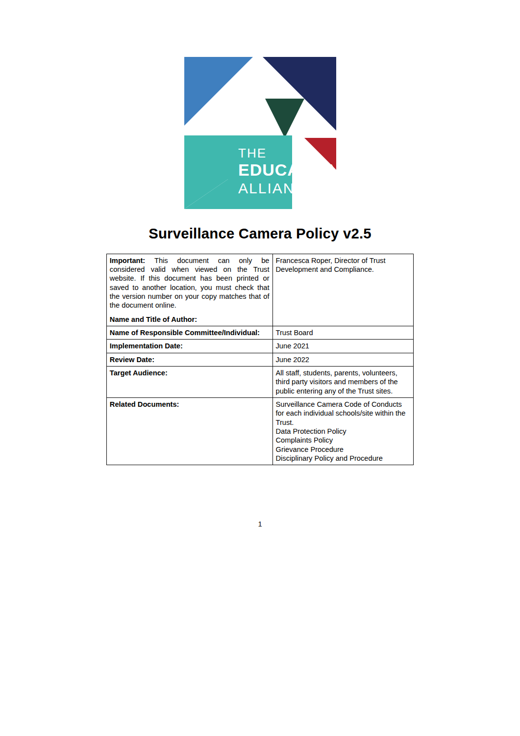THE EDUCATION ALLIANCE
Surveillance Camera Policy v2.5
| Important: This document can only be considered valid when viewed on the Trust website. If this document has been printed or saved to another location, you must check that the version number on your copy matches that of the document online. Name and Title of Author: | Francesca Roper, Director of Trust Development and Compliance. |
| Name of Responsible Committee/Individual: | Trust Board |
| Implementation Date: | June 2021 |
| Review Date: | June 2022 |
| Target Audience: | All staff, students, parents, volunteers, third party visitors and members of the public entering any of the Trust sites. |
| Related Documents: | Surveillance Camera Code of Conducts for each individual schools/site within the Trust. Data Protection Policy Complaints Policy Grievance Procedure Disciplinary Policy and Procedure |
1